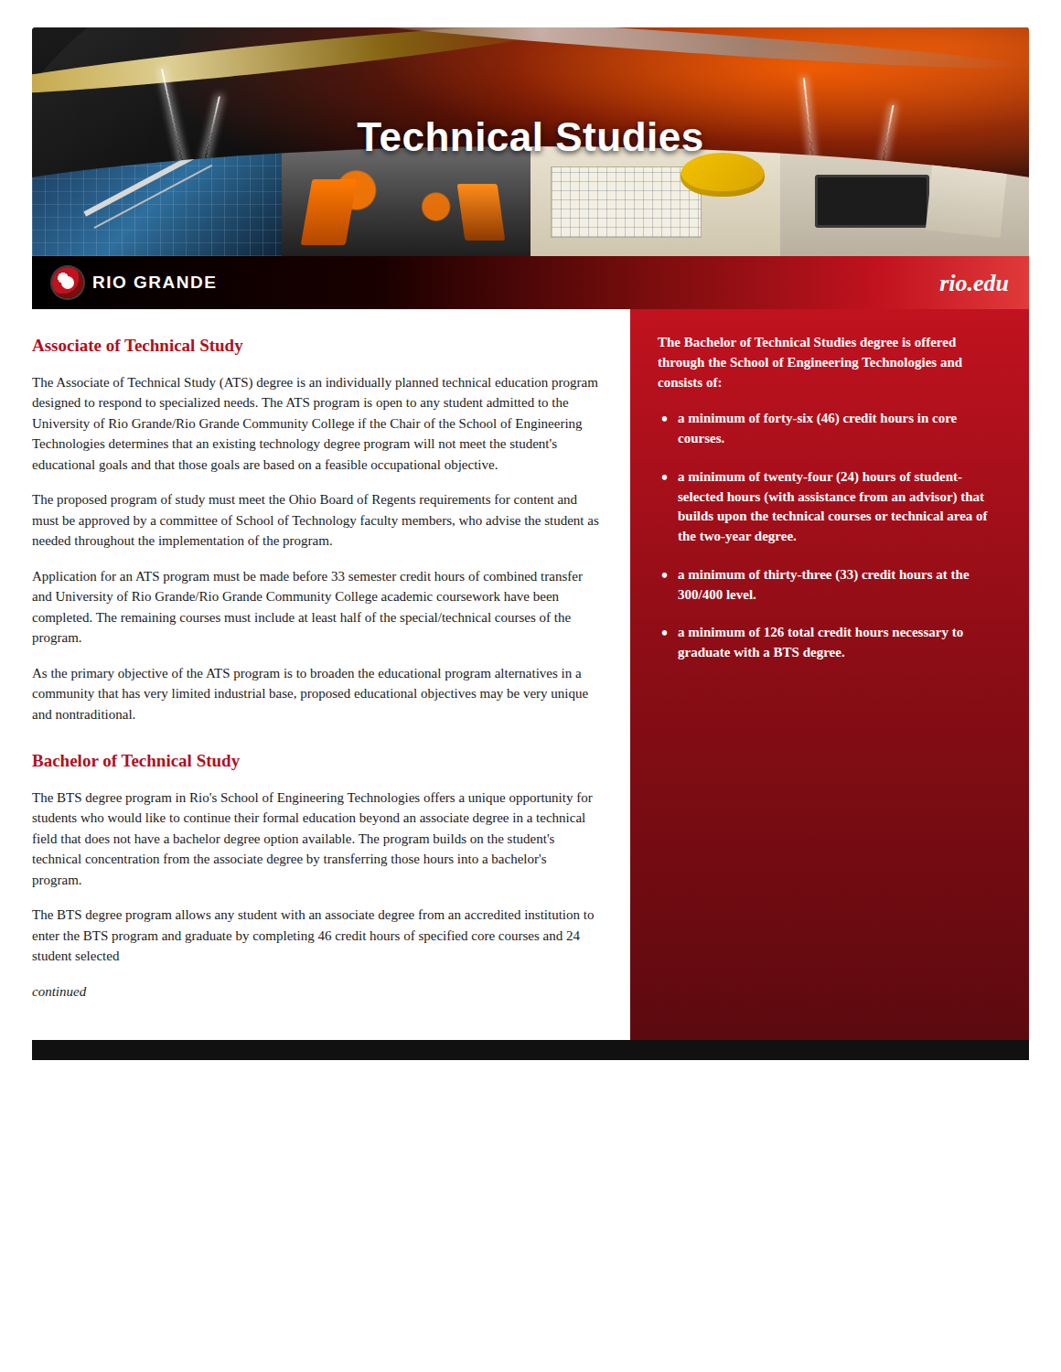Technical Studies
RIO GRANDE
rio.edu
Associate of Technical Study
The Associate of Technical Study (ATS) degree is an individually planned technical education program designed to respond to specialized needs. The ATS program is open to any student admitted to the University of Rio Grande/Rio Grande Community College if the Chair of the School of Engineering Technologies determines that an existing technology degree program will not meet the student's educational goals and that those goals are based on a feasible occupational objective.
The proposed program of study must meet the Ohio Board of Regents requirements for content and must be approved by a committee of School of Technology faculty members, who advise the student as needed throughout the implementation of the program.
Application for an ATS program must be made before 33 semester credit hours of combined transfer and University of Rio Grande/Rio Grande Community College academic coursework have been completed. The remaining courses must include at least half of the special/technical courses of the program.
As the primary objective of the ATS program is to broaden the educational program alternatives in a community that has very limited industrial base, proposed educational objectives may be very unique and nontraditional.
Bachelor of Technical Study
The BTS degree program in Rio's School of Engineering Technologies offers a unique opportunity for students who would like to continue their formal education beyond an associate degree in a technical field that does not have a bachelor degree option available. The program builds on the student's technical concentration from the associate degree by transferring those hours into a bachelor's program.
The BTS degree program allows any student with an associate degree from an accredited institution to enter the BTS program and graduate by completing 46 credit hours of specified core courses and 24 student selected
continued
The Bachelor of Technical Studies degree is offered through the School of Engineering Technologies and consists of:
a minimum of forty-six (46) credit hours in core courses.
a minimum of twenty-four (24) hours of student-selected hours (with assistance from an advisor) that builds upon the technical courses or technical area of the two-year degree.
a minimum of thirty-three (33) credit hours at the 300/400 level.
a minimum of 126 total credit hours necessary to graduate with a BTS degree.